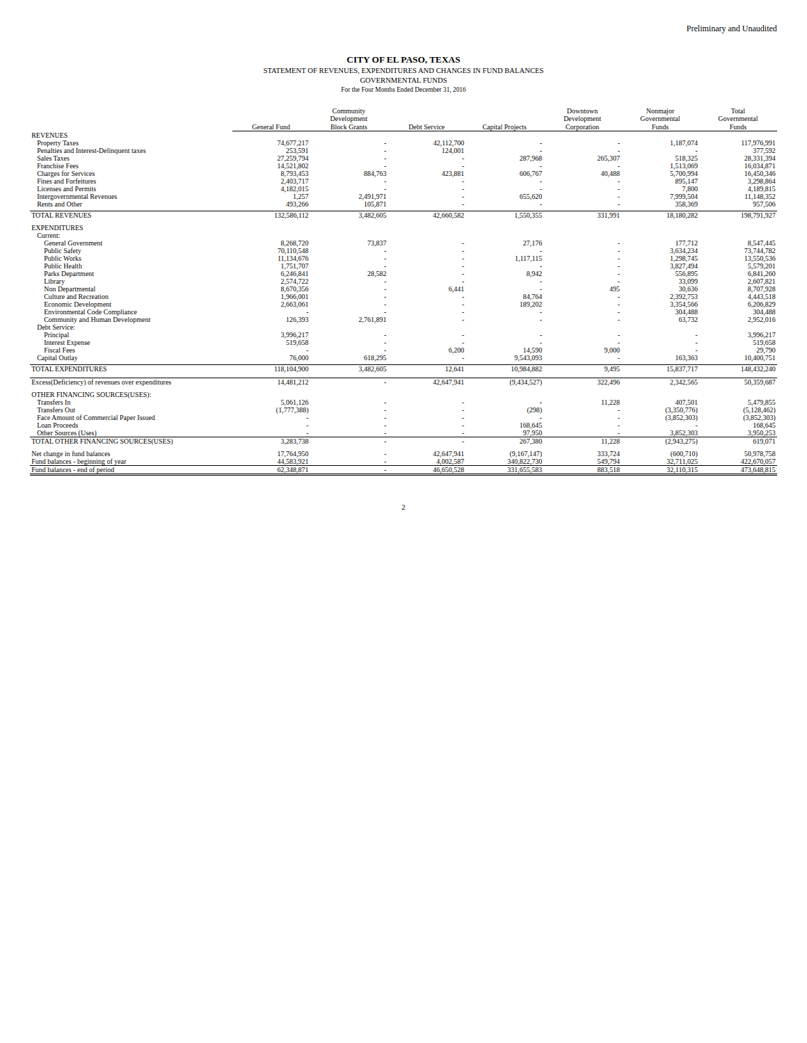Preliminary and Unaudited
CITY OF EL PASO, TEXAS
STATEMENT OF REVENUES, EXPENDITURES AND CHANGES IN FUND BALANCES
GOVERNMENTAL FUNDS
For the Four Months Ended December 31, 2016
| | | Community | | | Downtown | Nonmajor | Total |
| --- | --- | --- | --- | --- | --- | --- | --- |
| | | Development | | | Development | Governmental | Governmental |
| | General Fund | Block Grants | Debt Service | Capital Projects | Corporation | Funds | Funds |
| REVENUES | |
| Property Taxes | 74,677,217 | - | 42,112,700 | - | - | 1,187,074 | 117,976,991 |
| Penalties and Interest-Delinquent taxes | 253,591 | - | 124,001 | - | - | - | 377,592 |
| Sales Taxes | 27,259,794 | - | - | 287,968 | 265,307 | 518,325 | 28,331,394 |
| Franchise Fees | 14,521,802 | - | - | - | - | 1,513,069 | 16,034,871 |
| Charges for Services | 8,793,453 | 884,763 | 423,881 | 606,767 | 40,488 | 5,700,994 | 16,450,346 |
| Fines and Forfeitures | 2,403,717 | - | - | - | - | 895,147 | 3,298,864 |
| Licenses and Permits | 4,182,015 | - | - | - | - | 7,800 | 4,189,815 |
| Intergovernmental Revenues | 1,257 | 2,491,971 | - | 655,620 | - | 7,999,504 | 11,148,352 |
| Rents and Other | 493,266 | 105,871 | - | - | - | 358,369 | 957,506 |
| TOTAL REVENUES | 132,586,112 | 3,482,605 | 42,660,582 | 1,550,355 | 331,991 | 18,180,282 | 198,791,927 |
| EXPENDITURES | |
| Current: | |
| General Government | 8,268,720 | 73,837 | - | 27,176 | - | 177,712 | 8,547,445 |
| Public Safety | 70,110,548 | - | - | - | - | 3,634,234 | 73,744,782 |
| Public Works | 11,134,676 | - | - | 1,117,115 | - | 1,298,745 | 13,550,536 |
| Public Health | 1,751,707 | - | - | - | - | 3,827,494 | 5,579,201 |
| Parks Department | 6,246,841 | 28,582 | - | 8,942 | - | 556,895 | 6,841,260 |
| Library | 2,574,722 | - | - | - | - | 33,099 | 2,607,821 |
| Non Departmental | 8,670,356 | - | 6,441 | - | 495 | 30,636 | 8,707,928 |
| Culture and Recreation | 1,966,001 | - | - | 84,764 | - | 2,392,753 | 4,443,518 |
| Economic Development | 2,663,061 | - | - | 189,202 | - | 3,354,566 | 6,206,829 |
| Environmental Code Compliance | - | - | - | - | - | 304,488 | 304,488 |
| Community and Human Development | 126,393 | 2,761,891 | - | - | - | 63,732 | 2,952,016 |
| Debt Service: | |
| Principal | 3,996,217 | - | - | - | - | - | 3,996,217 |
| Interest Expense | 519,658 | - | - | - | - | - | 519,658 |
| Fiscal Fees | - | - | 6,200 | 14,590 | 9,000 | - | 29,790 |
| Capital Outlay | 76,000 | 618,295 | - | 9,543,093 | - | 163,363 | 10,400,751 |
| TOTAL EXPENDITURES | 118,104,900 | 3,482,605 | 12,641 | 10,984,882 | 9,495 | 15,837,717 | 148,432,240 |
| Excess(Deficiency) of revenues over expenditures | 14,481,212 | - | 42,647,941 | (9,434,527) | 322,496 | 2,342,565 | 50,359,687 |
| OTHER FINANCING SOURCES(USES): | |
| Transfers In | 5,061,126 | - | - | - | 11,228 | 407,501 | 5,479,855 |
| Transfers Out | (1,777,388) | - | - | (298) | - | (3,350,776) | (5,128,462) |
| Face Amount of Commercial Paper Issued | - | - | - | - | - | (3,852,303) | (3,852,303) |
| Loan Proceeds | - | - | - | 168,645 | - | - | 168,645 |
| Other Sources (Uses) | - | - | - | 97,950 | - | 3,852,303 | 3,950,253 |
| TOTAL OTHER FINANCING SOURCES(USES) | 3,283,738 | - | - | 267,380 | 11,228 | (2,943,275) | 619,071 |
| Net change in fund balances | 17,764,950 | - | 42,647,941 | (9,167,147) | 333,724 | (600,710) | 50,978,758 |
| Fund balances - beginning of year | 44,583,921 | - | 4,002,587 | 340,822,730 | 549,794 | 32,711,025 | 422,670,057 |
| Fund balances - end of period | 62,348,871 | - | 46,650,528 | 331,655,583 | 883,518 | 32,110,315 | 473,648,815 |
2